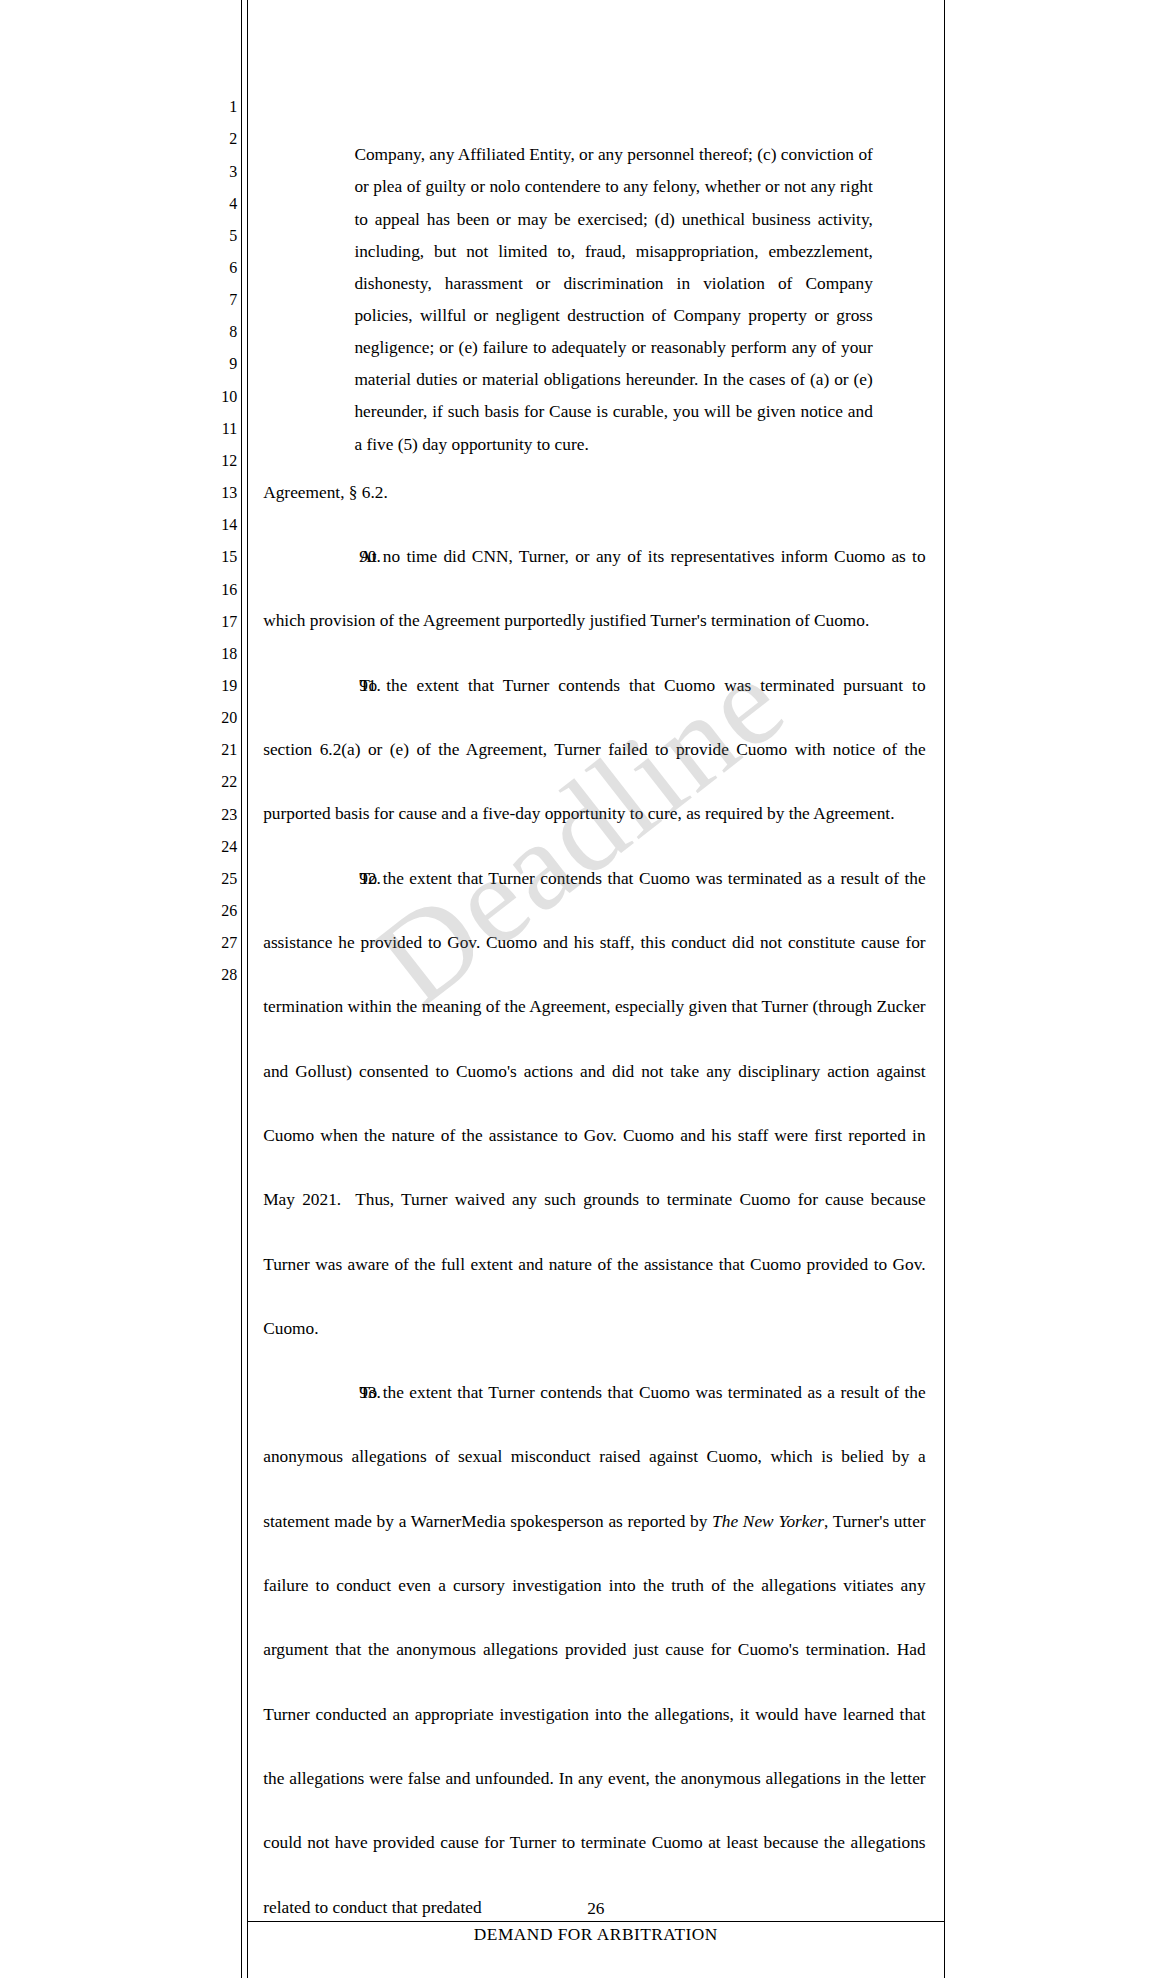1
2
3
4
5
6
7
8
9
10
11
12
13
14
15
16
17
18
19
20
21
22
23
24
25
26
27
28
Deadline
Company, any Affiliated Entity, or any personnel thereof; (c) conviction of or plea of guilty or nolo contendere to any felony, whether or not any right to appeal has been or may be exercised; (d) unethical business activity, including, but not limited to, fraud, misappropriation, embezzlement, dishonesty, harassment or discrimination in violation of Company policies, willful or negligent destruction of Company property or gross negligence; or (e) failure to adequately or reasonably perform any of your material duties or material obligations hereunder. In the cases of (a) or (e) hereunder, if such basis for Cause is curable, you will be given notice and a five (5) day opportunity to cure.
Agreement, § 6.2.
90. At no time did CNN, Turner, or any of its representatives inform Cuomo as to which provision of the Agreement purportedly justified Turner's termination of Cuomo.
91. To the extent that Turner contends that Cuomo was terminated pursuant to section 6.2(a) or (e) of the Agreement, Turner failed to provide Cuomo with notice of the purported basis for cause and a five-day opportunity to cure, as required by the Agreement.
92. To the extent that Turner contends that Cuomo was terminated as a result of the assistance he provided to Gov. Cuomo and his staff, this conduct did not constitute cause for termination within the meaning of the Agreement, especially given that Turner (through Zucker and Gollust) consented to Cuomo's actions and did not take any disciplinary action against Cuomo when the nature of the assistance to Gov. Cuomo and his staff were first reported in May 2021. Thus, Turner waived any such grounds to terminate Cuomo for cause because Turner was aware of the full extent and nature of the assistance that Cuomo provided to Gov. Cuomo.
93. To the extent that Turner contends that Cuomo was terminated as a result of the anonymous allegations of sexual misconduct raised against Cuomo, which is belied by a statement made by a WarnerMedia spokesperson as reported by The New Yorker, Turner's utter failure to conduct even a cursory investigation into the truth of the allegations vitiates any argument that the anonymous allegations provided just cause for Cuomo's termination. Had Turner conducted an appropriate investigation into the allegations, it would have learned that the allegations were false and unfounded. In any event, the anonymous allegations in the letter could not have provided cause for Turner to terminate Cuomo at least because the allegations related to conduct that predated
26
DEMAND FOR ARBITRATION